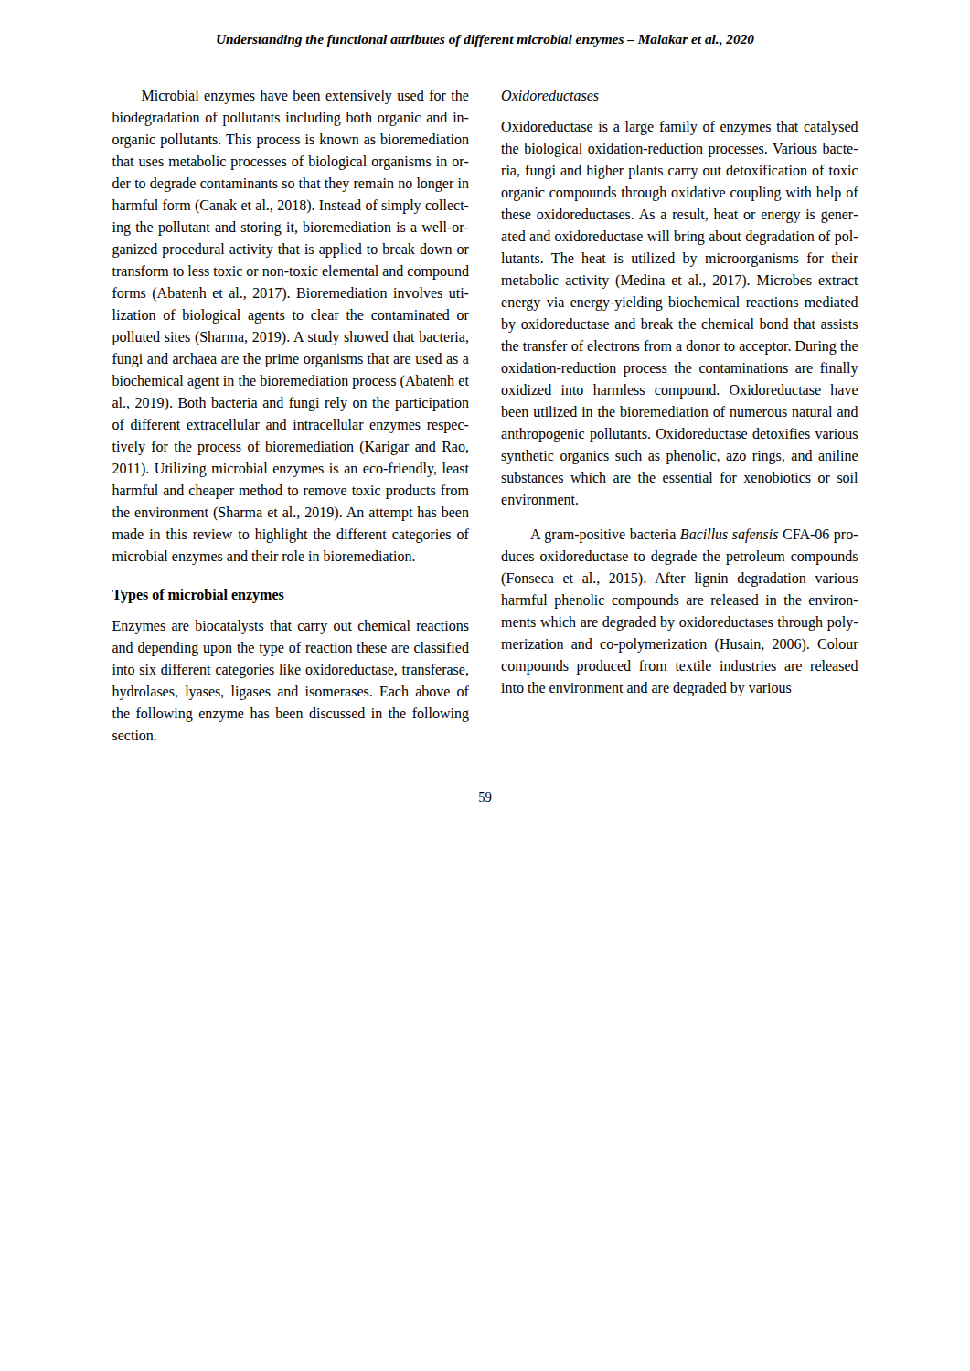Understanding the functional attributes of different microbial enzymes – Malakar et al., 2020
Microbial enzymes have been extensively used for the biodegradation of pollutants including both organic and inorganic pollutants. This process is known as bioremediation that uses metabolic processes of biological organisms in order to degrade contaminants so that they remain no longer in harmful form (Canak et al., 2018). Instead of simply collecting the pollutant and storing it, bioremediation is a well-organized procedural activity that is applied to break down or transform to less toxic or non-toxic elemental and compound forms (Abatenh et al., 2017). Bioremediation involves utilization of biological agents to clear the contaminated or polluted sites (Sharma, 2019). A study showed that bacteria, fungi and archaea are the prime organisms that are used as a biochemical agent in the bioremediation process (Abatenh et al., 2019). Both bacteria and fungi rely on the participation of different extracellular and intracellular enzymes respectively for the process of bioremediation (Karigar and Rao, 2011). Utilizing microbial enzymes is an eco-friendly, least harmful and cheaper method to remove toxic products from the environment (Sharma et al., 2019). An attempt has been made in this review to highlight the different categories of microbial enzymes and their role in bioremediation.
Types of microbial enzymes
Enzymes are biocatalysts that carry out chemical reactions and depending upon the type of reaction these are classified into six different categories like oxidoreductase, transferase, hydrolases, lyases, ligases and isomerases. Each above of the following enzyme has been discussed in the following section.
Oxidoreductases
Oxidoreductase is a large family of enzymes that catalysed the biological oxidation-reduction processes. Various bacteria, fungi and higher plants carry out detoxification of toxic organic compounds through oxidative coupling with help of these oxidoreductases. As a result, heat or energy is generated and oxidoreductase will bring about degradation of pollutants. The heat is utilized by microorganisms for their metabolic activity (Medina et al., 2017). Microbes extract energy via energy-yielding biochemical reactions mediated by oxidoreductase and break the chemical bond that assists the transfer of electrons from a donor to acceptor. During the oxidation-reduction process the contaminations are finally oxidized into harmless compound. Oxidoreductase have been utilized in the bioremediation of numerous natural and anthropogenic pollutants. Oxidoreductase detoxifies various synthetic organics such as phenolic, azo rings, and aniline substances which are the essential for xenobiotics or soil environment.
A gram-positive bacteria Bacillus safensis CFA-06 produces oxidoreductase to degrade the petroleum compounds (Fonseca et al., 2015). After lignin degradation various harmful phenolic compounds are released in the environments which are degraded by oxidoreductases through polymerization and co-polymerization (Husain, 2006). Colour compounds produced from textile industries are released into the environment and are degraded by various
59